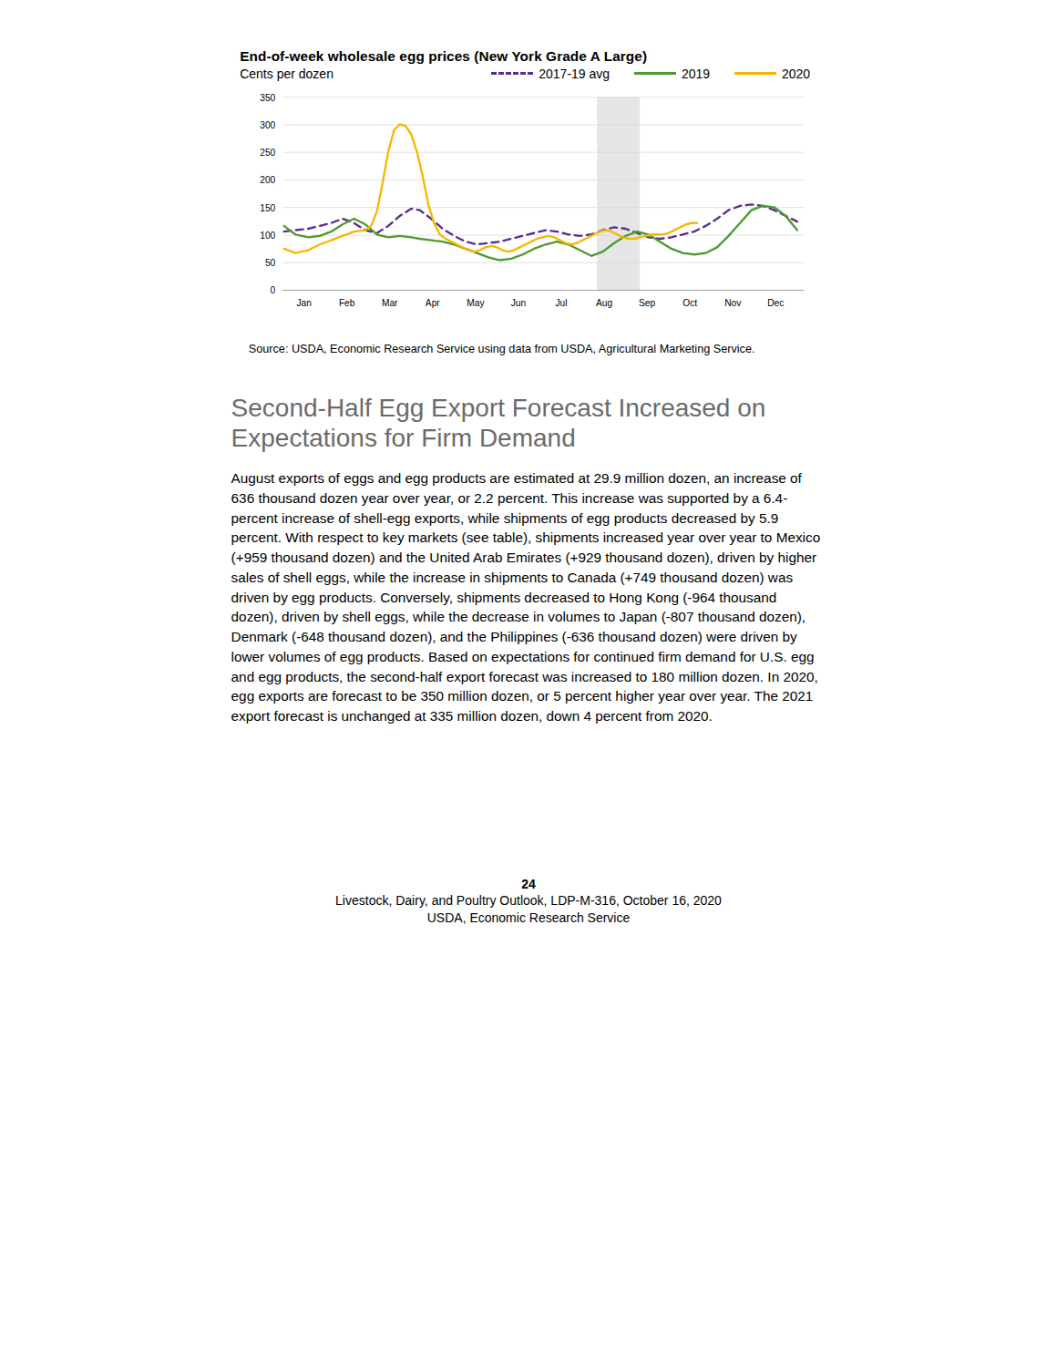End-of-week wholesale egg prices (New York Grade A Large)
Cents per dozen
2017-19 avg
2019
2020
350 300 250 200 150 100 50 0 Jan Feb Mar Apr May Jun Jul Aug Sep Oct Nov Dec
Source: USDA, Economic Research Service using data from USDA, Agricultural Marketing Service.
Second-Half Egg Export Forecast Increased on Expectations for Firm Demand
August exports of eggs and egg products are estimated at 29.9 million dozen, an increase of 636 thousand dozen year over year, or 2.2 percent. This increase was supported by a 6.4-percent increase of shell-egg exports, while shipments of egg products decreased by 5.9 percent. With respect to key markets (see table), shipments increased year over year to Mexico (+959 thousand dozen) and the United Arab Emirates (+929 thousand dozen), driven by higher sales of shell eggs, while the increase in shipments to Canada (+749 thousand dozen) was driven by egg products. Conversely, shipments decreased to Hong Kong (-964 thousand dozen), driven by shell eggs, while the decrease in volumes to Japan (-807 thousand dozen), Denmark (-648 thousand dozen), and the Philippines (-636 thousand dozen) were driven by lower volumes of egg products. Based on expectations for continued firm demand for U.S. egg and egg products, the second-half export forecast was increased to 180 million dozen. In 2020, egg exports are forecast to be 350 million dozen, or 5 percent higher year over year. The 2021 export forecast is unchanged at 335 million dozen, down 4 percent from 2020.
24
Livestock, Dairy, and Poultry Outlook, LDP-M-316, October 16, 2020
USDA, Economic Research Service